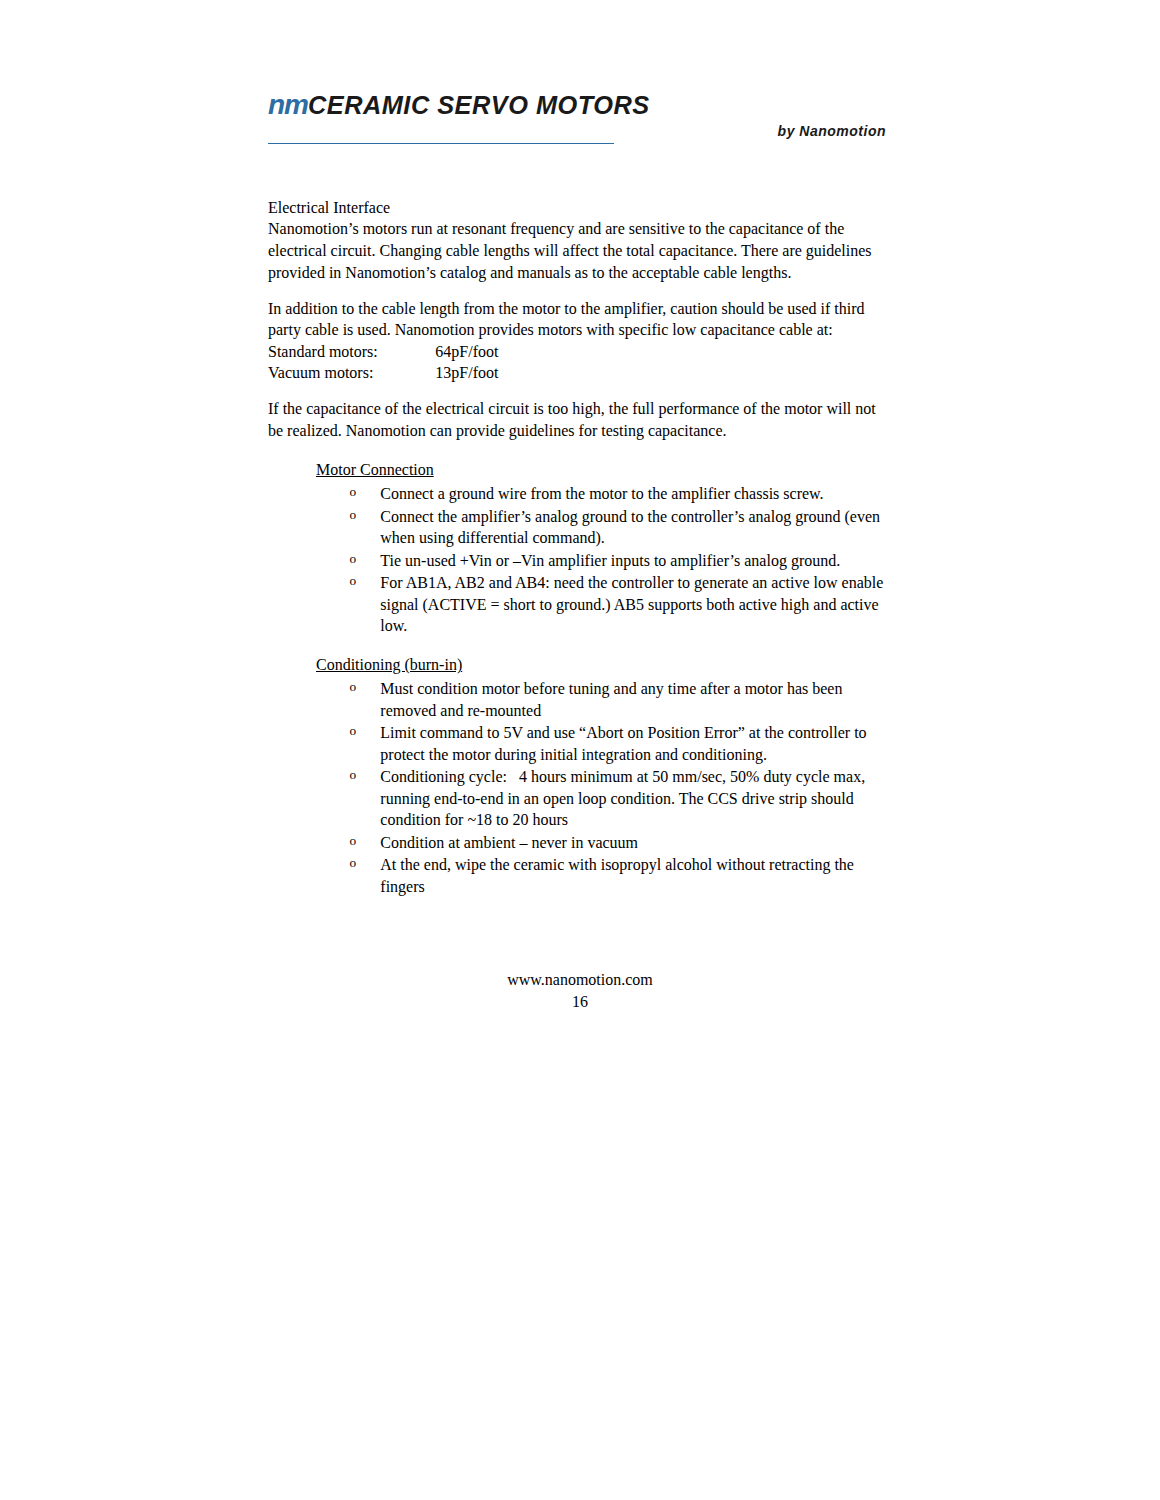nm CERAMIC SERVO MOTORS by Nanomotion
Electrical Interface
Nanomotion’s motors run at resonant frequency and are sensitive to the capacitance of the electrical circuit. Changing cable lengths will affect the total capacitance. There are guidelines provided in Nanomotion’s catalog and manuals as to the acceptable cable lengths.
In addition to the cable length from the motor to the amplifier, caution should be used if third party cable is used. Nanomotion provides motors with specific low capacitance cable at:
| Standard motors: | 64pF/foot |
| Vacuum motors: | 13pF/foot |
If the capacitance of the electrical circuit is too high, the full performance of the motor will not be realized. Nanomotion can provide guidelines for testing capacitance.
Motor Connection
Connect a ground wire from the motor to the amplifier chassis screw.
Connect the amplifier’s analog ground to the controller’s analog ground (even when using differential command).
Tie un-used +Vin or –Vin amplifier inputs to amplifier’s analog ground.
For AB1A, AB2 and AB4: need the controller to generate an active low enable signal (ACTIVE = short to ground.) AB5 supports both active high and active low.
Conditioning (burn-in)
Must condition motor before tuning and any time after a motor has been removed and re-mounted
Limit command to 5V and use “Abort on Position Error” at the controller to protect the motor during initial integration and conditioning.
Conditioning cycle: 4 hours minimum at 50 mm/sec, 50% duty cycle max, running end-to-end in an open loop condition. The CCS drive strip should condition for ~18 to 20 hours
Condition at ambient – never in vacuum
At the end, wipe the ceramic with isopropyl alcohol without retracting the fingers
www.nanomotion.com 16